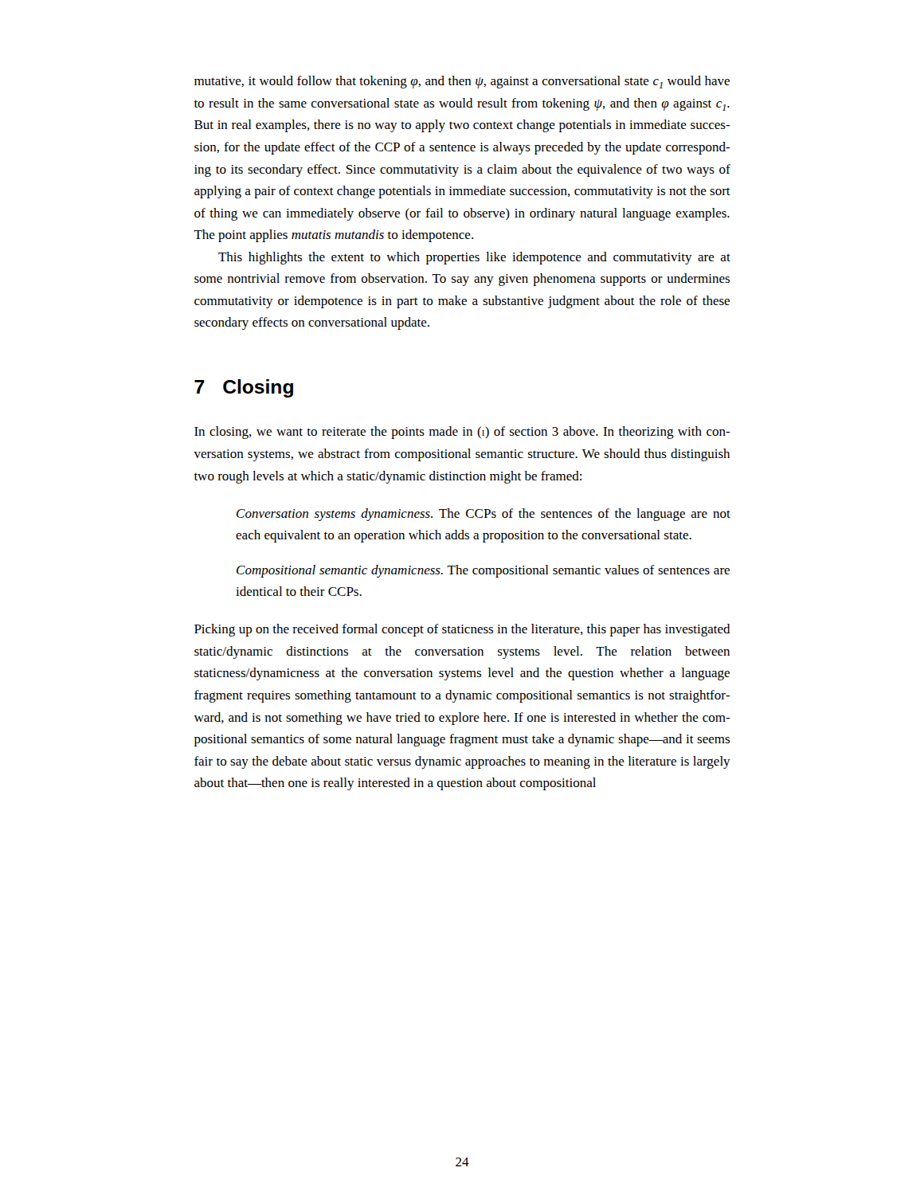mutative, it would follow that tokening φ, and then ψ, against a conversational state c1 would have to result in the same conversational state as would result from tokening ψ, and then φ against c1. But in real examples, there is no way to apply two context change potentials in immediate succession, for the update effect of the CCP of a sentence is always preceded by the update corresponding to its secondary effect. Since commutativity is a claim about the equivalence of two ways of applying a pair of context change potentials in immediate succession, commutativity is not the sort of thing we can immediately observe (or fail to observe) in ordinary natural language examples. The point applies mutatis mutandis to idempotence.
This highlights the extent to which properties like idempotence and commutativity are at some nontrivial remove from observation. To say any given phenomena supports or undermines commutativity or idempotence is in part to make a substantive judgment about the role of these secondary effects on conversational update.
7 Closing
In closing, we want to reiterate the points made in (i) of section 3 above. In theorizing with conversation systems, we abstract from compositional semantic structure. We should thus distinguish two rough levels at which a static/dynamic distinction might be framed:
Conversation systems dynamicness. The CCPs of the sentences of the language are not each equivalent to an operation which adds a proposition to the conversational state.
Compositional semantic dynamicness. The compositional semantic values of sentences are identical to their CCPs.
Picking up on the received formal concept of staticness in the literature, this paper has investigated static/dynamic distinctions at the conversation systems level. The relation between staticness/dynamicness at the conversation systems level and the question whether a language fragment requires something tantamount to a dynamic compositional semantics is not straightforward, and is not something we have tried to explore here. If one is interested in whether the compositional semantics of some natural language fragment must take a dynamic shape—and it seems fair to say the debate about static versus dynamic approaches to meaning in the literature is largely about that—then one is really interested in a question about compositional
24